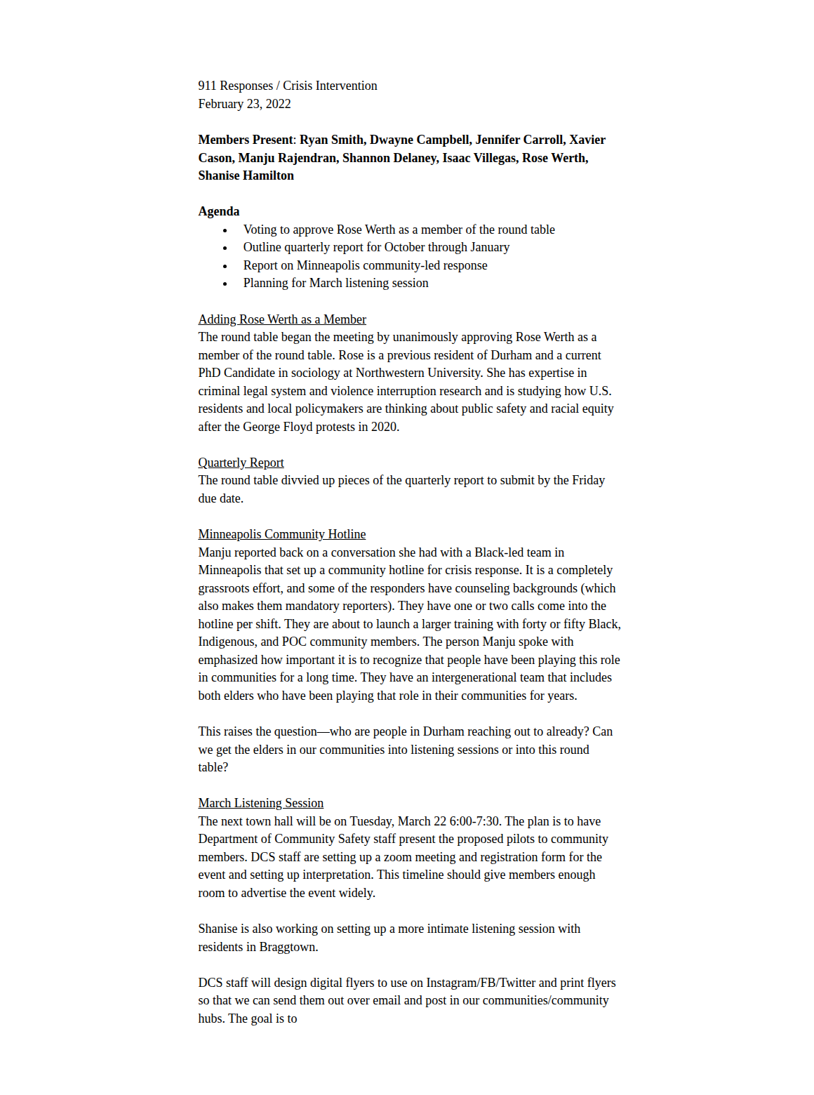911 Responses / Crisis Intervention
February 23, 2022
Members Present: Ryan Smith, Dwayne Campbell, Jennifer Carroll, Xavier Cason, Manju Rajendran, Shannon Delaney, Isaac Villegas, Rose Werth, Shanise Hamilton
Agenda
Voting to approve Rose Werth as a member of the round table
Outline quarterly report for October through January
Report on Minneapolis community-led response
Planning for March listening session
Adding Rose Werth as a Member
The round table began the meeting by unanimously approving Rose Werth as a member of the round table. Rose is a previous resident of Durham and a current PhD Candidate in sociology at Northwestern University. She has expertise in criminal legal system and violence interruption research and is studying how U.S. residents and local policymakers are thinking about public safety and racial equity after the George Floyd protests in 2020.
Quarterly Report
The round table divvied up pieces of the quarterly report to submit by the Friday due date.
Minneapolis Community Hotline
Manju reported back on a conversation she had with a Black-led team in Minneapolis that set up a community hotline for crisis response. It is a completely grassroots effort, and some of the responders have counseling backgrounds (which also makes them mandatory reporters). They have one or two calls come into the hotline per shift. They are about to launch a larger training with forty or fifty Black, Indigenous, and POC community members. The person Manju spoke with emphasized how important it is to recognize that people have been playing this role in communities for a long time. They have an intergenerational team that includes both elders who have been playing that role in their communities for years.
This raises the question—who are people in Durham reaching out to already? Can we get the elders in our communities into listening sessions or into this round table?
March Listening Session
The next town hall will be on Tuesday, March 22 6:00-7:30. The plan is to have Department of Community Safety staff present the proposed pilots to community members. DCS staff are setting up a zoom meeting and registration form for the event and setting up interpretation. This timeline should give members enough room to advertise the event widely.
Shanise is also working on setting up a more intimate listening session with residents in Braggtown.
DCS staff will design digital flyers to use on Instagram/FB/Twitter and print flyers so that we can send them out over email and post in our communities/community hubs. The goal is to